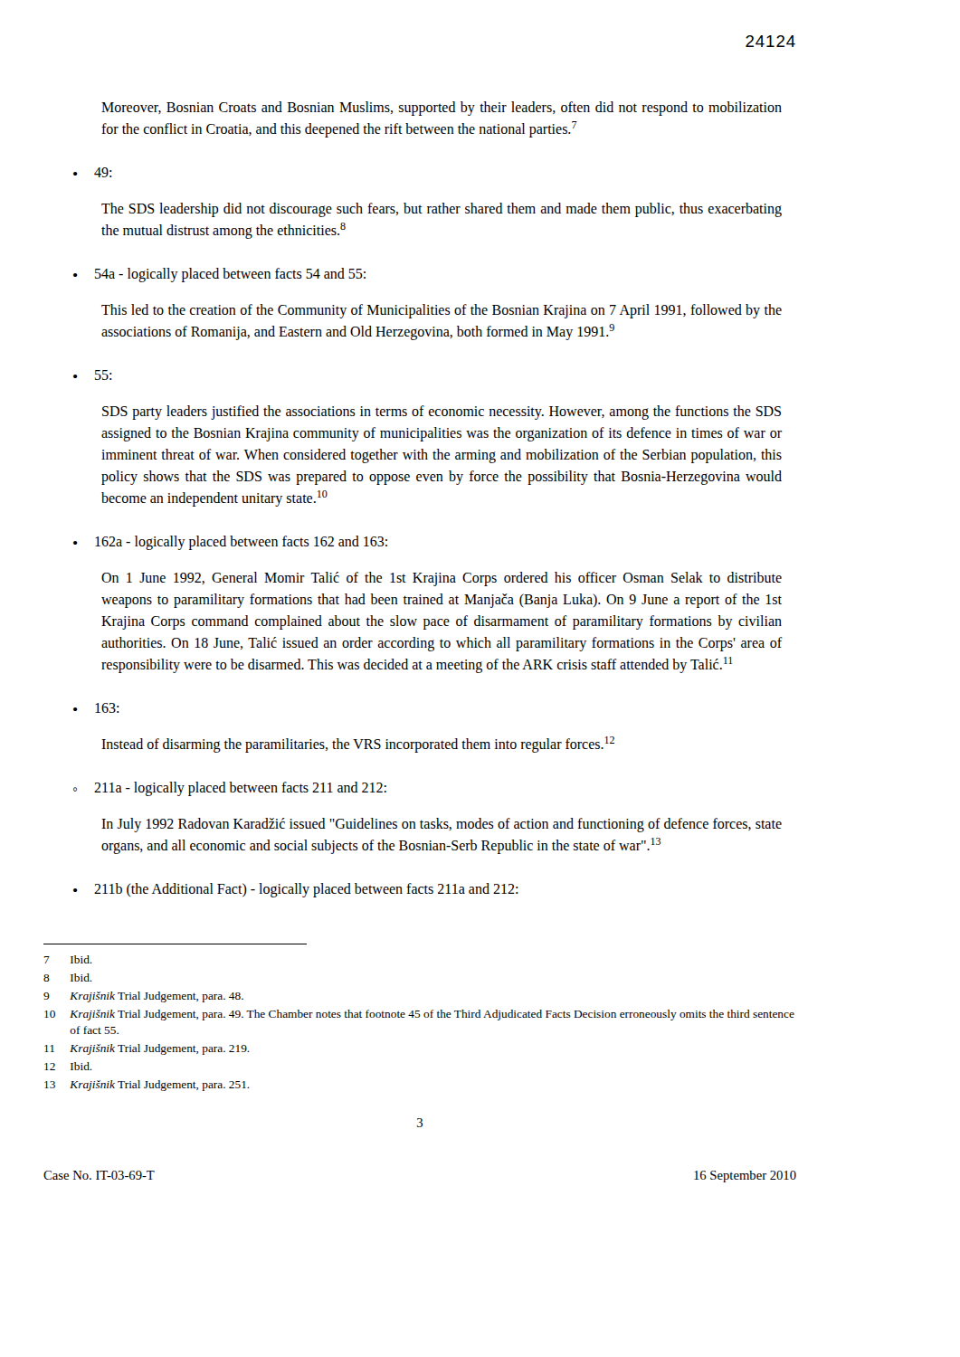24124
Moreover, Bosnian Croats and Bosnian Muslims, supported by their leaders, often did not respond to mobilization for the conflict in Croatia, and this deepened the rift between the national parties.7
49:
The SDS leadership did not discourage such fears, but rather shared them and made them public, thus exacerbating the mutual distrust among the ethnicities.8
54a - logically placed between facts 54 and 55:
This led to the creation of the Community of Municipalities of the Bosnian Krajina on 7 April 1991, followed by the associations of Romanija, and Eastern and Old Herzegovina, both formed in May 1991.9
55:
SDS party leaders justified the associations in terms of economic necessity. However, among the functions the SDS assigned to the Bosnian Krajina community of municipalities was the organization of its defence in times of war or imminent threat of war. When considered together with the arming and mobilization of the Serbian population, this policy shows that the SDS was prepared to oppose even by force the possibility that Bosnia-Herzegovina would become an independent unitary state.10
162a - logically placed between facts 162 and 163:
On 1 June 1992, General Momir Talić of the 1st Krajina Corps ordered his officer Osman Selak to distribute weapons to paramilitary formations that had been trained at Manjača (Banja Luka). On 9 June a report of the 1st Krajina Corps command complained about the slow pace of disarmament of paramilitary formations by civilian authorities. On 18 June, Talić issued an order according to which all paramilitary formations in the Corps' area of responsibility were to be disarmed. This was decided at a meeting of the ARK crisis staff attended by Talić.11
163:
Instead of disarming the paramilitaries, the VRS incorporated them into regular forces.12
211a - logically placed between facts 211 and 212:
In July 1992 Radovan Karadžić issued "Guidelines on tasks, modes of action and functioning of defence forces, state organs, and all economic and social subjects of the Bosnian-Serb Republic in the state of war".13
211b (the Additional Fact) - logically placed between facts 211a and 212:
7 Ibid.
8 Ibid.
9 Krajišnik Trial Judgement, para. 48.
10 Krajišnik Trial Judgement, para. 49. The Chamber notes that footnote 45 of the Third Adjudicated Facts Decision erroneously omits the third sentence of fact 55.
11 Krajišnik Trial Judgement, para. 219.
12 Ibid.
13 Krajišnik Trial Judgement, para. 251.
3
Case No. IT-03-69-T 16 September 2010